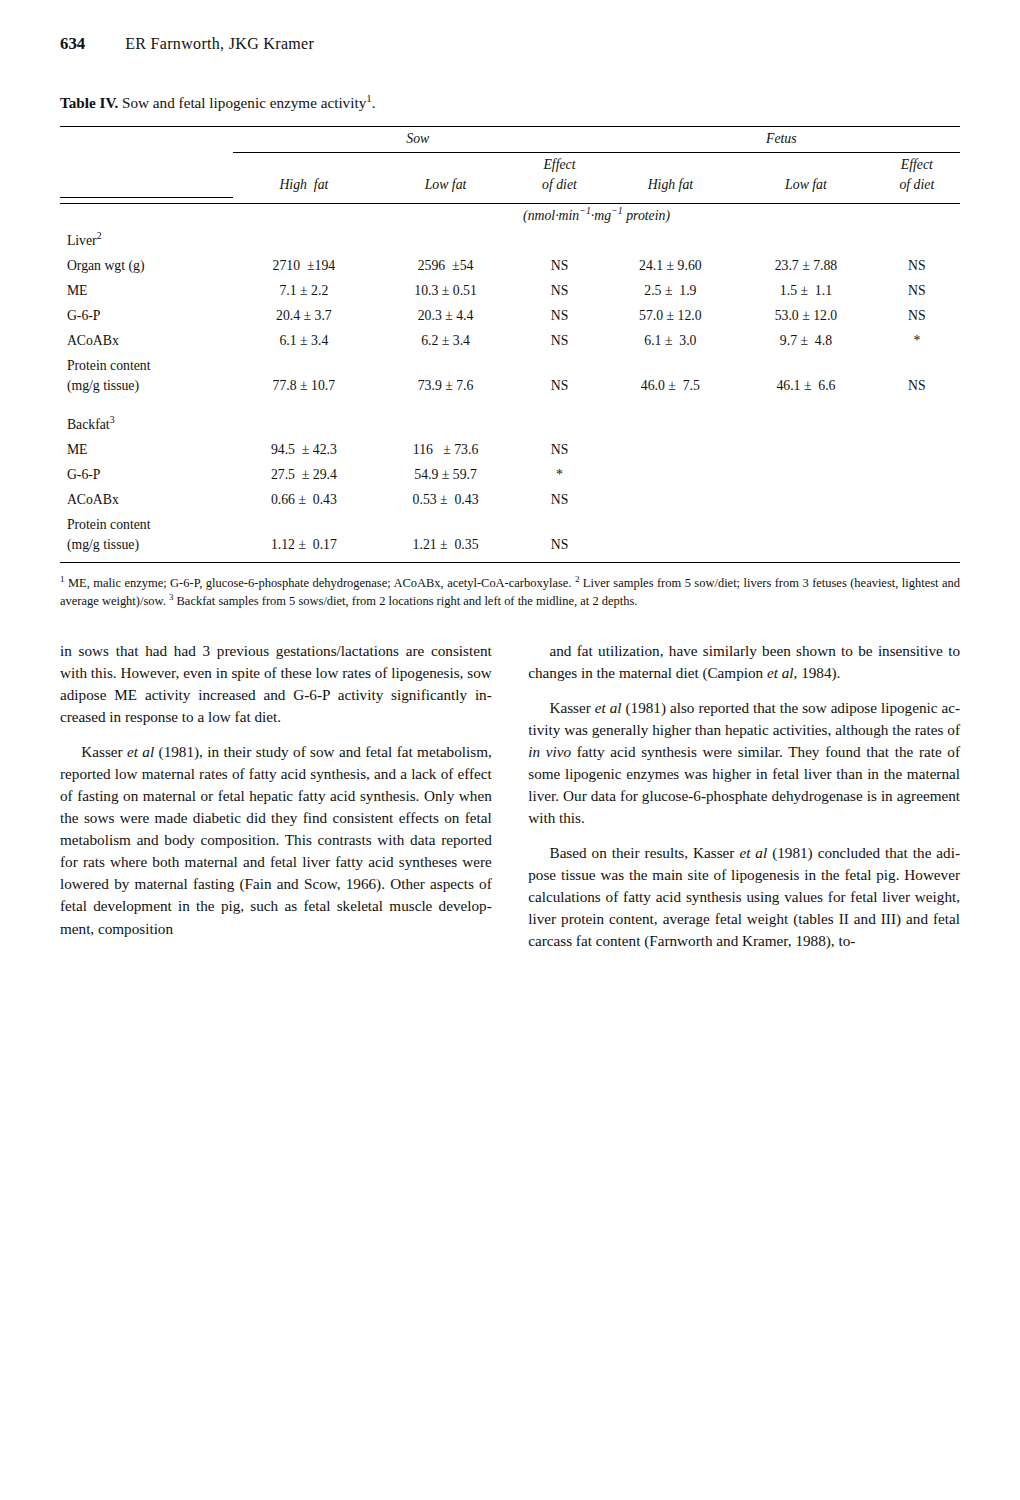634 ER Farnworth, JKG Kramer
Table IV. Sow and fetal lipogenic enzyme activity1.
| | Sow | Fetus |
| --- | --- | --- |
| High fat | Low fat | Effect of diet | High fat | Low fat | Effect of diet |
| | (nmol·min −1 ·mg −1 protein) |
| Liver 2 | |
| Organ wgt (g) | 2710 ±194 | 2596 ±54 | NS | 24.1 ± 9.60 | 23.7 ± 7.88 | NS |
| ME | 7.1 ± 2.2 | 10.3 ± 0.51 | NS | 2.5 ± 1.9 | 1.5 ± 1.1 | NS |
| G-6-P | 20.4 ± 3.7 | 20.3 ± 4.4 | NS | 57.0 ± 12.0 | 53.0 ± 12.0 | NS |
| ACoABx | 6.1 ± 3.4 | 6.2 ± 3.4 | NS | 6.1 ± 3.0 | 9.7 ± 4.8 | * |
| Protein content (mg/g tissue) | 77.8 ± 10.7 | 73.9 ± 7.6 | NS | 46.0 ± 7.5 | 46.1 ± 6.6 | NS |
| Backfat 3 | |
| ME | 94.5 ± 42.3 | 116 ± 73.6 | NS | | | |
| G-6-P | 27.5 ± 29.4 | 54.9 ± 59.7 | * | | | |
| ACoABx | 0.66 ± 0.43 | 0.53 ± 0.43 | NS | | | |
| Protein content (mg/g tissue) | 1.12 ± 0.17 | 1.21 ± 0.35 | NS | | | |
1 ME, malic enzyme; G-6-P, glucose-6-phosphate dehydrogenase; ACoABx, acetyl-CoA-carboxylase. 2 Liver samples from 5 sow/diet; livers from 3 fetuses (heaviest, lightest and average weight)/sow. 3 Backfat samples from 5 sows/diet, from 2 locations right and left of the midline, at 2 depths.
in sows that had had 3 previous gestations/lactations are consistent with this. However, even in spite of these low rates of lipogenesis, sow adipose ME activity increased and G-6-P activity significantly increased in response to a low fat diet.
Kasser et al (1981), in their study of sow and fetal fat metabolism, reported low maternal rates of fatty acid synthesis, and a lack of effect of fasting on maternal or fetal hepatic fatty acid synthesis. Only when the sows were made diabetic did they find consistent effects on fetal metabolism and body composition. This contrasts with data reported for rats where both maternal and fetal liver fatty acid syntheses were lowered by maternal fasting (Fain and Scow, 1966). Other aspects of fetal development in the pig, such as fetal skeletal muscle development, composition
and fat utilization, have similarly been shown to be insensitive to changes in the maternal diet (Campion et al, 1984).
Kasser et al (1981) also reported that the sow adipose lipogenic activity was generally higher than hepatic activities, although the rates of in vivo fatty acid synthesis were similar. They found that the rate of some lipogenic enzymes was higher in fetal liver than in the maternal liver. Our data for glucose-6-phosphate dehydrogenase is in agreement with this.
Based on their results, Kasser et al (1981) concluded that the adipose tissue was the main site of lipogenesis in the fetal pig. However calculations of fatty acid synthesis using values for fetal liver weight, liver protein content, average fetal weight (tables II and III) and fetal carcass fat content (Farnworth and Kramer, 1988), to-